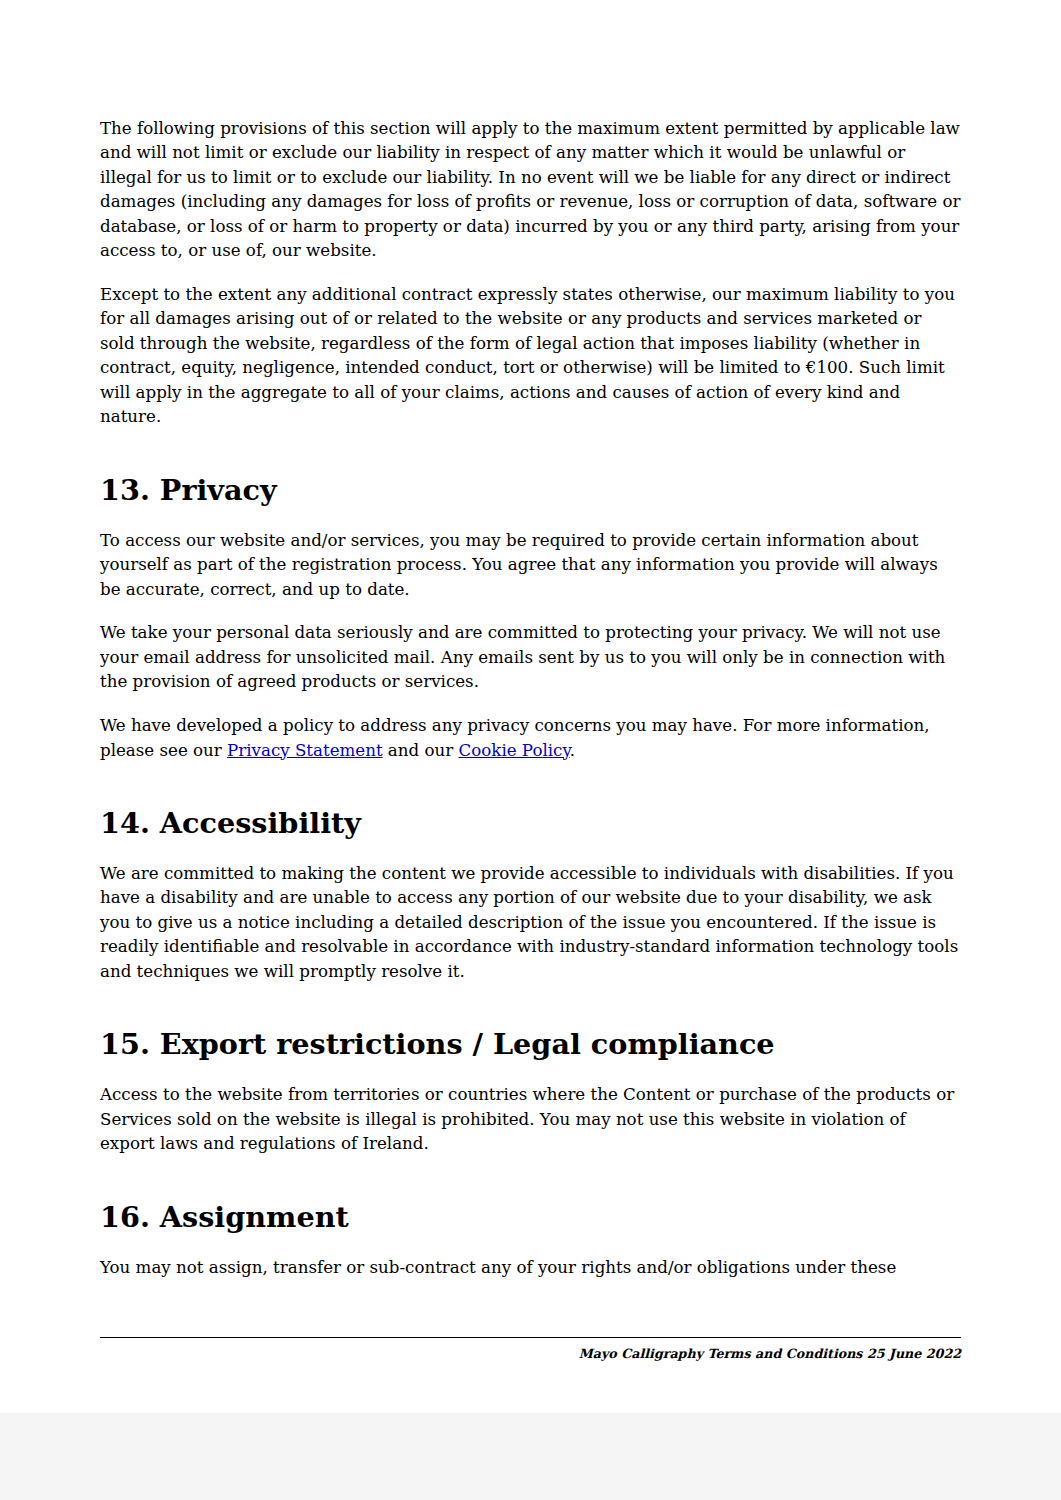The following provisions of this section will apply to the maximum extent permitted by applicable law and will not limit or exclude our liability in respect of any matter which it would be unlawful or illegal for us to limit or to exclude our liability. In no event will we be liable for any direct or indirect damages (including any damages for loss of profits or revenue, loss or corruption of data, software or database, or loss of or harm to property or data) incurred by you or any third party, arising from your access to, or use of, our website.
Except to the extent any additional contract expressly states otherwise, our maximum liability to you for all damages arising out of or related to the website or any products and services marketed or sold through the website, regardless of the form of legal action that imposes liability (whether in contract, equity, negligence, intended conduct, tort or otherwise) will be limited to €100. Such limit will apply in the aggregate to all of your claims, actions and causes of action of every kind and nature.
13. Privacy
To access our website and/or services, you may be required to provide certain information about yourself as part of the registration process. You agree that any information you provide will always be accurate, correct, and up to date.
We take your personal data seriously and are committed to protecting your privacy. We will not use your email address for unsolicited mail. Any emails sent by us to you will only be in connection with the provision of agreed products or services.
We have developed a policy to address any privacy concerns you may have. For more information, please see our Privacy Statement and our Cookie Policy.
14. Accessibility
We are committed to making the content we provide accessible to individuals with disabilities. If you have a disability and are unable to access any portion of our website due to your disability, we ask you to give us a notice including a detailed description of the issue you encountered. If the issue is readily identifiable and resolvable in accordance with industry-standard information technology tools and techniques we will promptly resolve it.
15. Export restrictions / Legal compliance
Access to the website from territories or countries where the Content or purchase of the products or Services sold on the website is illegal is prohibited. You may not use this website in violation of export laws and regulations of Ireland.
16. Assignment
You may not assign, transfer or sub-contract any of your rights and/or obligations under these
Mayo Calligraphy Terms and Conditions 25 June 2022